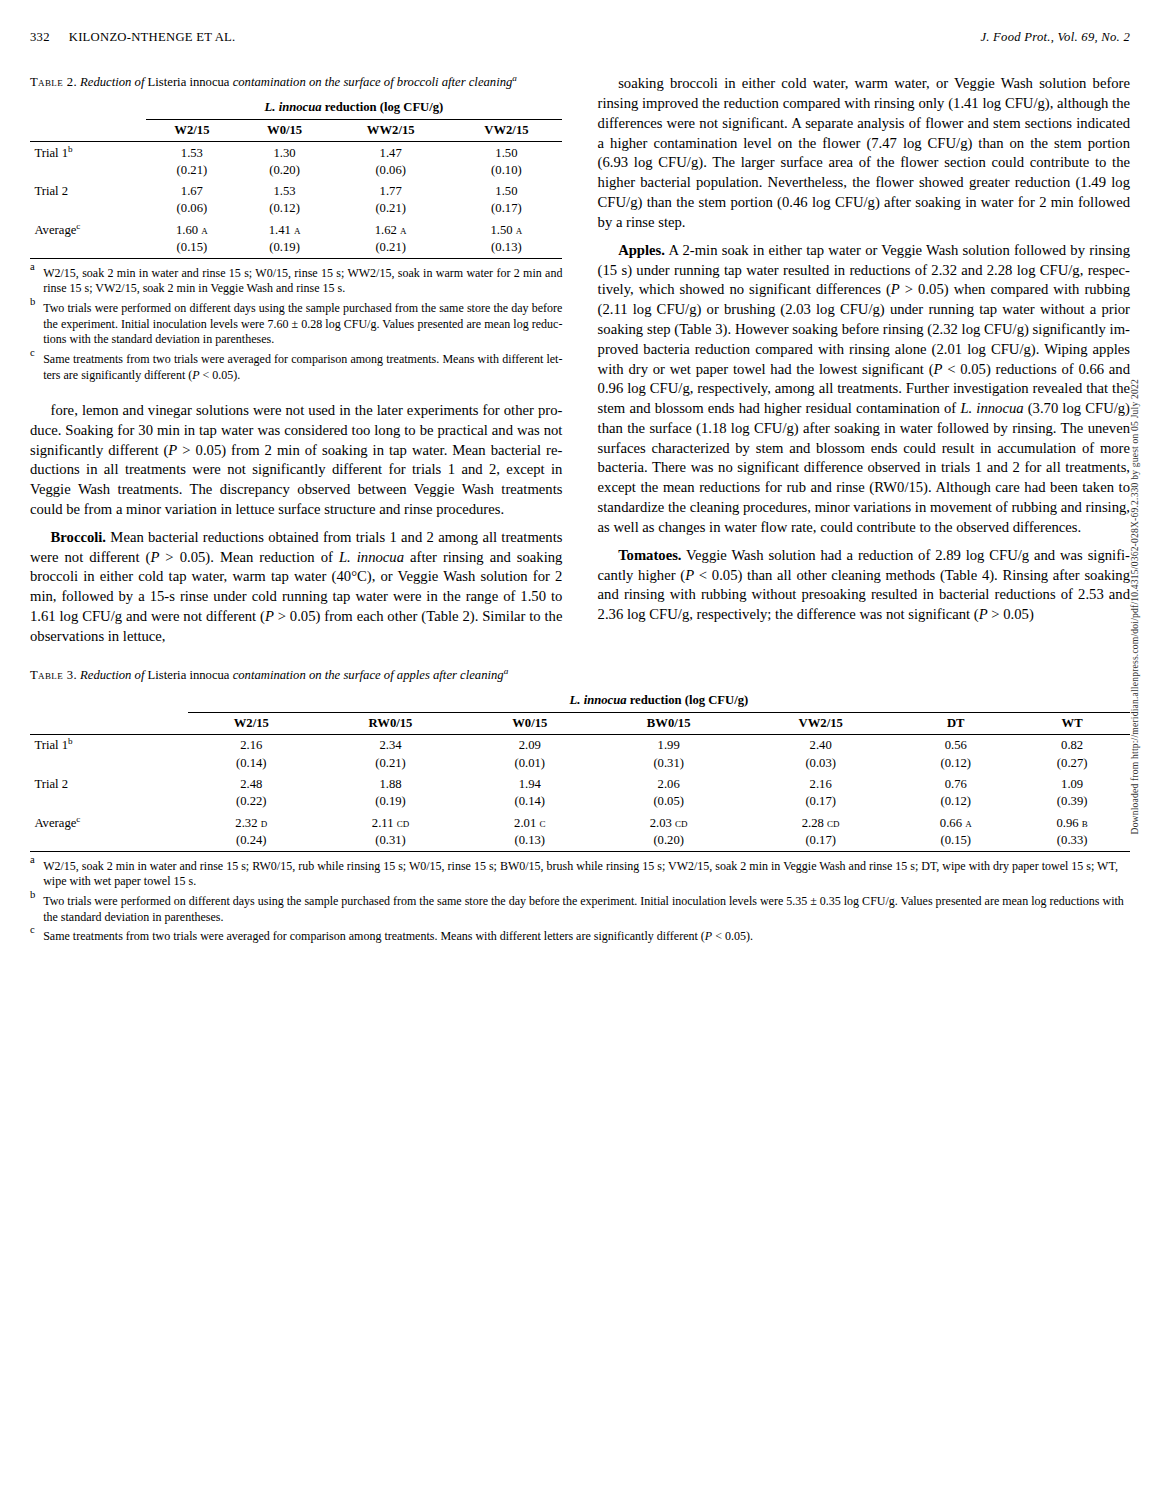332 Kilonzo-Nthenge et al. J. Food Prot., Vol. 69, No. 2
Downloaded from http://meridian.allenpress.com/doi/pdf/10.4315/0362-028X-69.2.330 by guest on 05 July 2022
Table 2. Reduction of Listeria innocua contamination on the surface of broccoli after cleaning a
| | L. innocua reduction (log CFU/g) |
| --- | --- |
| | W2/15 | W0/15 | WW2/15 | VW2/15 |
| Trial 1 b | 1.53 (0.21) | 1.30 (0.20) | 1.47 (0.06) | 1.50 (0.10) |
| Trial 2 | 1.67 (0.06) | 1.53 (0.12) | 1.77 (0.21) | 1.50 (0.17) |
| Average c | 1.60 a (0.15) | 1.41 a (0.19) | 1.62 a (0.21) | 1.50 a (0.13) |
a W2/15, soak 2 min in water and rinse 15 s; W0/15, rinse 15 s; WW2/15, soak in warm water for 2 min and rinse 15 s; VW2/15, soak 2 min in Veggie Wash and rinse 15 s.
b Two trials were performed on different days using the sample purchased from the same store the day before the experiment. Initial inoculation levels were 7.60 ± 0.28 log CFU/g. Values presented are mean log reductions with the standard deviation in parentheses.
c Same treatments from two trials were averaged for comparison among treatments. Means with different letters are significantly different (P < 0.05).
fore, lemon and vinegar solutions were not used in the later experiments for other produce. Soaking for 30 min in tap water was considered too long to be practical and was not significantly different (P > 0.05) from 2 min of soaking in tap water. Mean bacterial reductions in all treatments were not significantly different for trials 1 and 2, except in Veggie Wash treatments. The discrepancy observed between Veggie Wash treatments could be from a minor variation in lettuce surface structure and rinse procedures.
Broccoli. Mean bacterial reductions obtained from trials 1 and 2 among all treatments were not different (P > 0.05). Mean reduction of L. innocua after rinsing and soaking broccoli in either cold tap water, warm tap water (40°C), or Veggie Wash solution for 2 min, followed by a 15-s rinse under cold running tap water were in the range of 1.50 to 1.61 log CFU/g and were not different (P > 0.05) from each other (Table 2). Similar to the observations in lettuce,
soaking broccoli in either cold water, warm water, or Veggie Wash solution before rinsing improved the reduction compared with rinsing only (1.41 log CFU/g), although the differences were not significant. A separate analysis of flower and stem sections indicated a higher contamination level on the flower (7.47 log CFU/g) than on the stem portion (6.93 log CFU/g). The larger surface area of the flower section could contribute to the higher bacterial population. Nevertheless, the flower showed greater reduction (1.49 log CFU/g) than the stem portion (0.46 log CFU/g) after soaking in water for 2 min followed by a rinse step.
Apples. A 2-min soak in either tap water or Veggie Wash solution followed by rinsing (15 s) under running tap water resulted in reductions of 2.32 and 2.28 log CFU/g, respectively, which showed no significant differences (P > 0.05) when compared with rubbing (2.11 log CFU/g) or brushing (2.03 log CFU/g) under running tap water without a prior soaking step (Table 3). However soaking before rinsing (2.32 log CFU/g) significantly improved bacteria reduction compared with rinsing alone (2.01 log CFU/g). Wiping apples with dry or wet paper towel had the lowest significant (P < 0.05) reductions of 0.66 and 0.96 log CFU/g, respectively, among all treatments. Further investigation revealed that the stem and blossom ends had higher residual contamination of L. innocua (3.70 log CFU/g) than the surface (1.18 log CFU/g) after soaking in water followed by rinsing. The uneven surfaces characterized by stem and blossom ends could result in accumulation of more bacteria. There was no significant difference observed in trials 1 and 2 for all treatments, except the mean reductions for rub and rinse (RW0/15). Although care had been taken to standardize the cleaning procedures, minor variations in movement of rubbing and rinsing, as well as changes in water flow rate, could contribute to the observed differences.
Tomatoes. Veggie Wash solution had a reduction of 2.89 log CFU/g and was significantly higher (P < 0.05) than all other cleaning methods (Table 4). Rinsing after soaking and rinsing with rubbing without presoaking resulted in bacterial reductions of 2.53 and 2.36 log CFU/g, respectively; the difference was not significant (P > 0.05)
Table 3. Reduction of Listeria innocua contamination on the surface of apples after cleaning a
| | L. innocua reduction (log CFU/g) |
| --- | --- |
| | W2/15 | RW0/15 | W0/15 | BW0/15 | VW2/15 | DT | WT |
| Trial 1 b | 2.16 (0.14) | 2.34 (0.21) | 2.09 (0.01) | 1.99 (0.31) | 2.40 (0.03) | 0.56 (0.12) | 0.82 (0.27) |
| Trial 2 | 2.48 (0.22) | 1.88 (0.19) | 1.94 (0.14) | 2.06 (0.05) | 2.16 (0.17) | 0.76 (0.12) | 1.09 (0.39) |
| Average c | 2.32 d (0.24) | 2.11 cd (0.31) | 2.01 c (0.13) | 2.03 cd (0.20) | 2.28 cd (0.17) | 0.66 a (0.15) | 0.96 b (0.33) |
a W2/15, soak 2 min in water and rinse 15 s; RW0/15, rub while rinsing 15 s; W0/15, rinse 15 s; BW0/15, brush while rinsing 15 s; VW2/15, soak 2 min in Veggie Wash and rinse 15 s; DT, wipe with dry paper towel 15 s; WT, wipe with wet paper towel 15 s.
b Two trials were performed on different days using the sample purchased from the same store the day before the experiment. Initial inoculation levels were 5.35 ± 0.35 log CFU/g. Values presented are mean log reductions with the standard deviation in parentheses.
c Same treatments from two trials were averaged for comparison among treatments. Means with different letters are significantly different (P < 0.05).